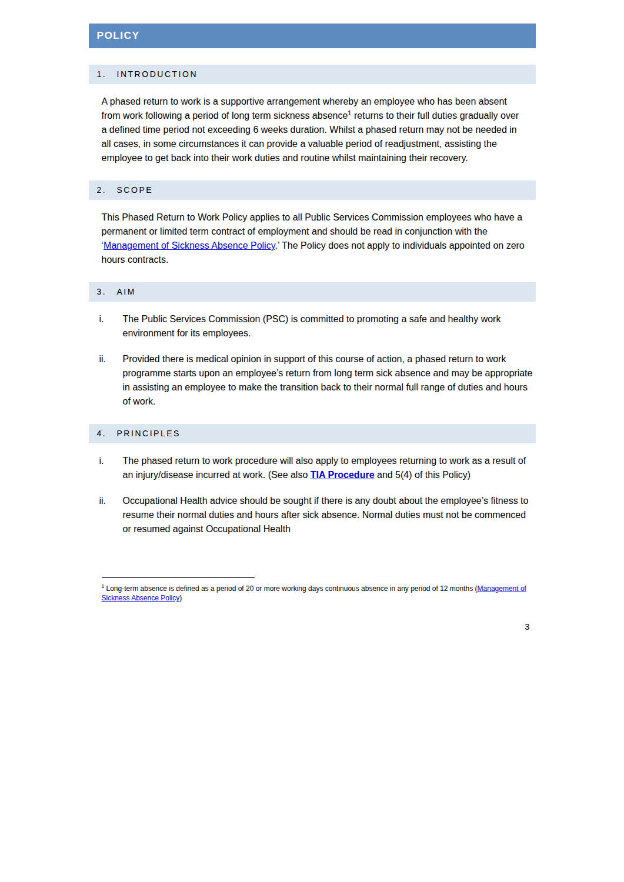POLICY
1. INTRODUCTION
A phased return to work is a supportive arrangement whereby an employee who has been absent from work following a period of long term sickness absence1 returns to their full duties gradually over a defined time period not exceeding 6 weeks duration. Whilst a phased return may not be needed in all cases, in some circumstances it can provide a valuable period of readjustment, assisting the employee to get back into their work duties and routine whilst maintaining their recovery.
2. SCOPE
This Phased Return to Work Policy applies to all Public Services Commission employees who have a permanent or limited term contract of employment and should be read in conjunction with the ‘Management of Sickness Absence Policy.’ The Policy does not apply to individuals appointed on zero hours contracts.
3. AIM
The Public Services Commission (PSC) is committed to promoting a safe and healthy work environment for its employees.
Provided there is medical opinion in support of this course of action, a phased return to work programme starts upon an employee’s return from long term sick absence and may be appropriate in assisting an employee to make the transition back to their normal full range of duties and hours of work.
4. PRINCIPLES
The phased return to work procedure will also apply to employees returning to work as a result of an injury/disease incurred at work. (See also TIA Procedure and 5(4) of this Policy)
Occupational Health advice should be sought if there is any doubt about the employee’s fitness to resume their normal duties and hours after sick absence. Normal duties must not be commenced or resumed against Occupational Health
1 Long-term absence is defined as a period of 20 or more working days continuous absence in any period of 12 months (Management of Sickness Absence Policy)
3